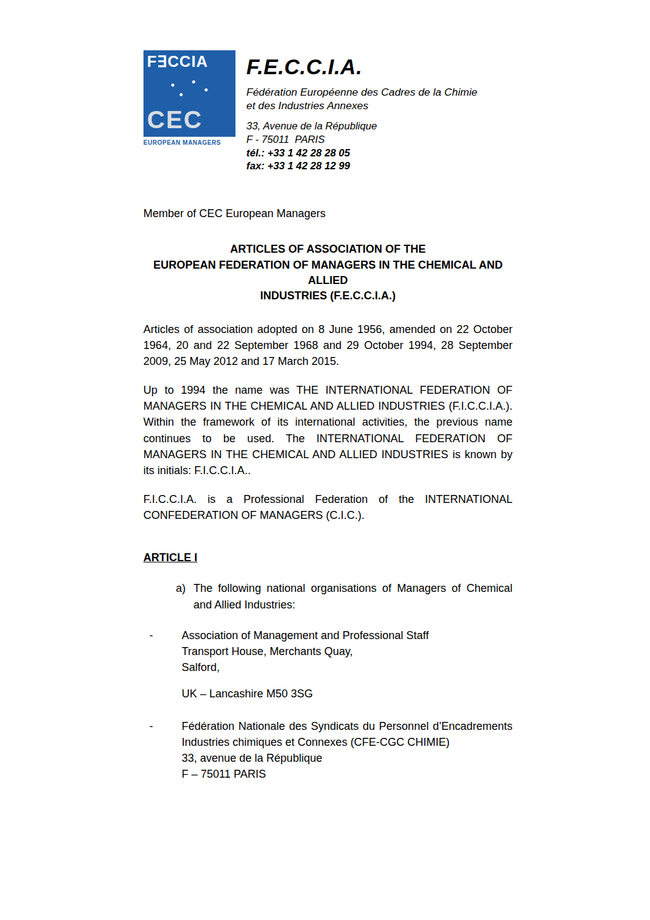F∃CCIA
CEC
EUROPEAN MANAGERS
F.E.C.C.I.A.
Fédération Européenne des Cadres de la Chimie
et des Industries Annexes
33, Avenue de la République
F - 75011 PARIS
tél.: +33 1 42 28 28 05
fax: +33 1 42 28 12 99
Member of CEC European Managers
Articles of association of the
European Federation of Managers in the Chemical and Allied
Industries (F.E.C.C.I.A.)
Articles of association adopted on 8 June 1956, amended on 22 October 1964, 20 and 22 September 1968 and 29 October 1994, 28 September 2009, 25 May 2012 and 17 March 2015.
Up to 1994 the name was THE INTERNATIONAL FEDERATION OF MANAGERS IN THE CHEMICAL AND ALLIED INDUSTRIES (F.I.C.C.I.A.). Within the framework of its international activities, the previous name continues to be used. The INTERNATIONAL FEDERATION OF MANAGERS IN THE CHEMICAL AND ALLIED INDUSTRIES is known by its initials: F.I.C.C.I.A..
F.I.C.C.I.A. is a Professional Federation of the INTERNATIONAL CONFEDERATION OF MANAGERS (C.I.C.).
ARTICLE I
The following national organisations of Managers of Chemical and Allied Industries:
-
Association of Management and Professional Staff
Transport House, Merchants Quay,
Salford,
UK – Lancashire M50 3SG
-
Fédération Nationale des Syndicats du Personnel d’Encadrements Industries chimiques et Connexes (CFE-CGC CHIMIE)
33, avenue de la République
F – 75011 PARIS